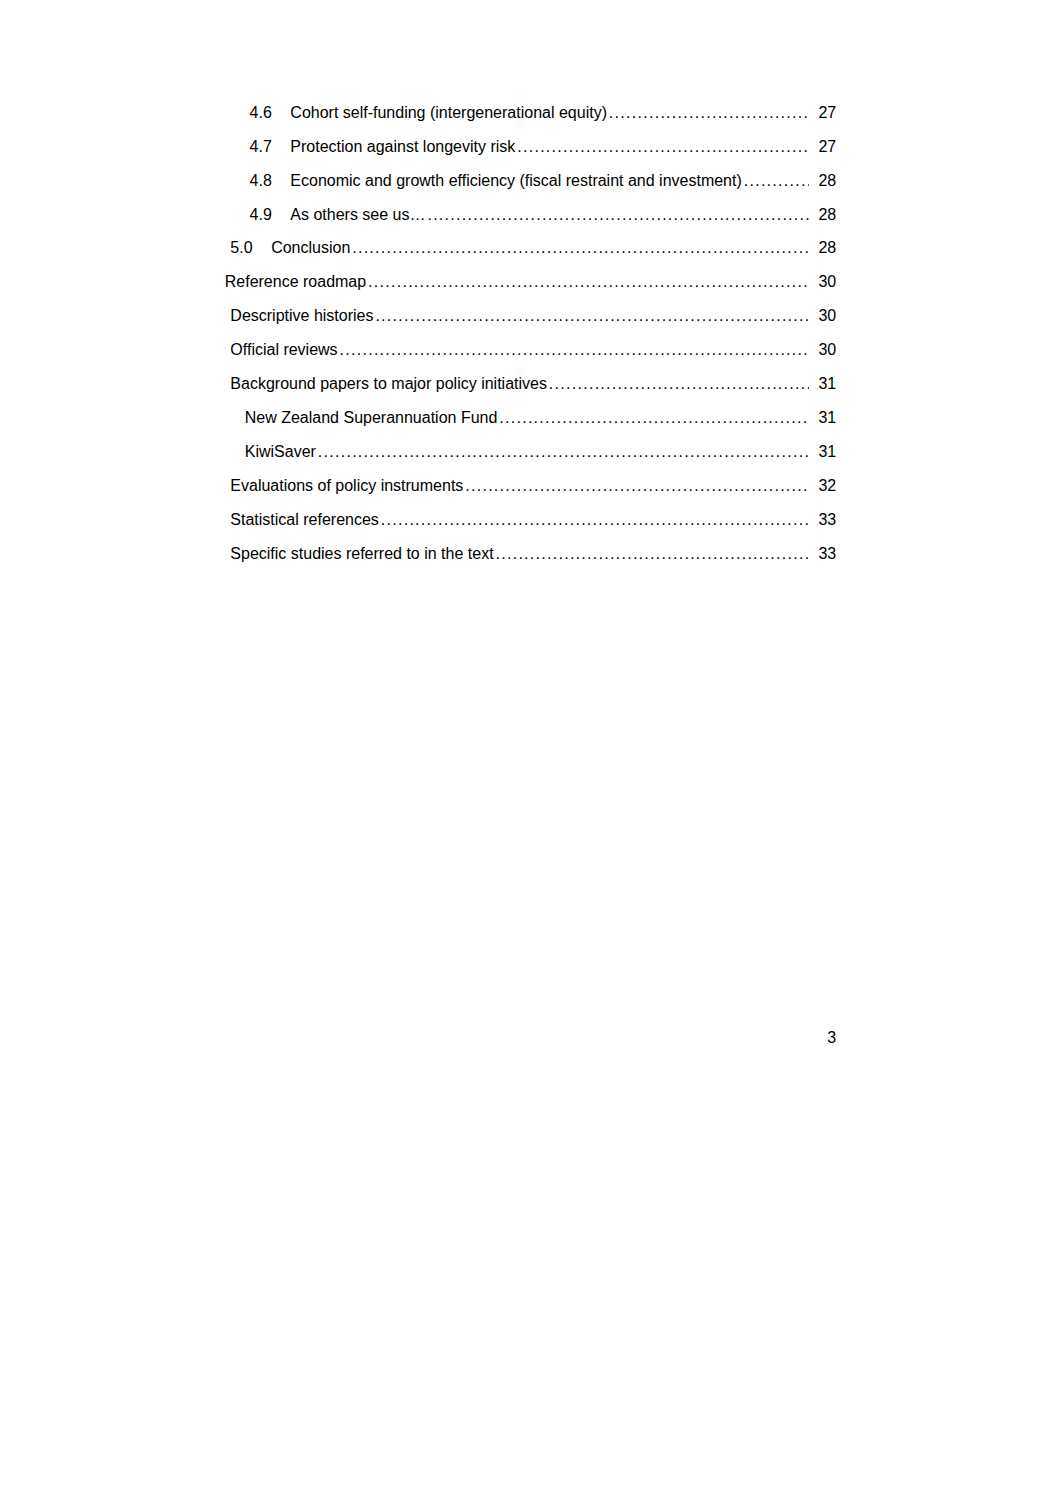4.6 Cohort self-funding (intergenerational equity) ..................................................................... 27
4.7 Protection against longevity risk ......................................................................................... 27
4.8 Economic and growth efficiency (fiscal restraint and investment) ....................................... 28
4.9 As others see us… .................................................................................................. 28
5.0 Conclusion ............................................................................................................. 28
Reference roadmap ......................................................................................................... 30
Descriptive histories ....................................................................................................... 30
Official reviews .............................................................................................................. 30
Background papers to major policy initiatives ............................................................... 31
New Zealand Superannuation Fund ......................................................................... 31
KiwiSaver ............................................................................................................. 31
Evaluations of policy instruments ..................................................................................... 32
Statistical references ..................................................................................................... 33
Specific studies referred to in the text ............................................................................ 33
3